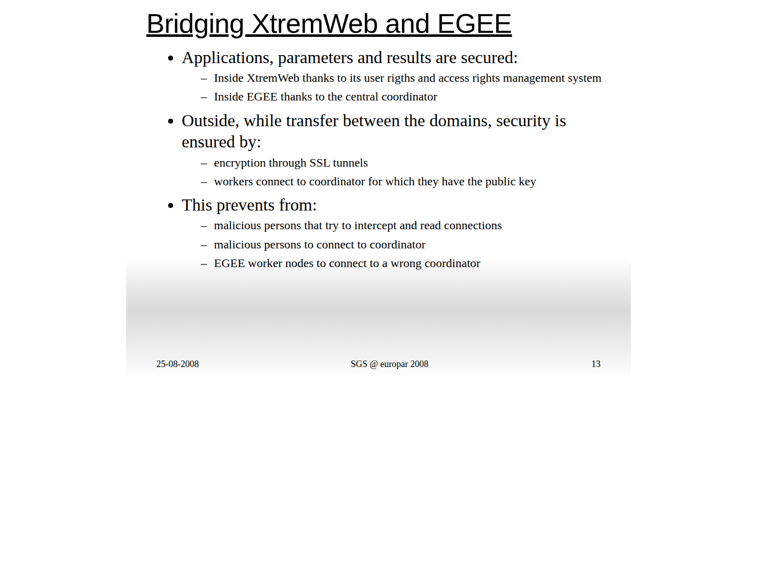Bridging XtremWeb and EGEE
Applications, parameters and results are secured:
Inside XtremWeb thanks to its user rigths and access rights management system
Inside EGEE thanks to the central coordinator
Outside, while transfer between the domains, security is ensured by:
encryption through SSL tunnels
workers connect to coordinator for which they have the public key
This prevents from:
malicious persons that try to intercept and read connections
malicious persons to connect to coordinator
EGEE worker nodes to connect to a wrong coordinator
25-08-2008 SGS @ europar 2008 13